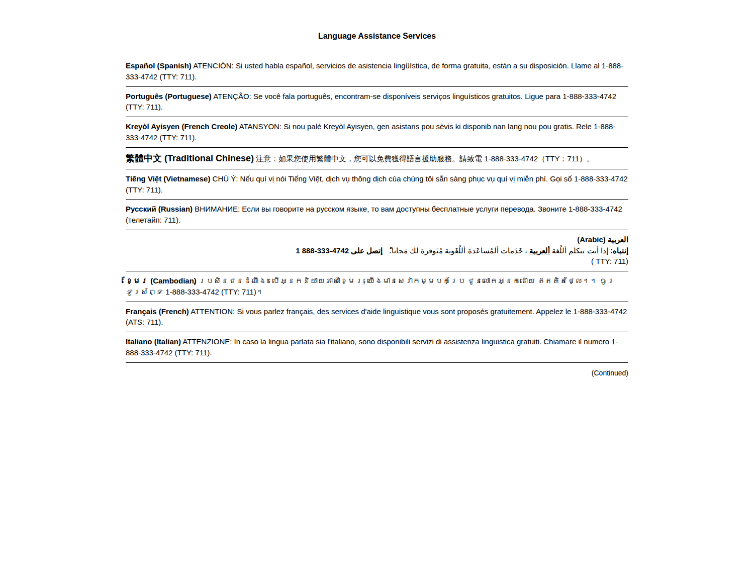Language Assistance Services
Español (Spanish) ATENCIÓN: Si usted habla español, servicios de asistencia lingüística, de forma gratuita, están a su disposición. Llame al 1-888-333-4742 (TTY: 711).
Português (Portuguese) ATENÇÃO: Se você fala português, encontram-se disponíveis serviços linguísticos gratuitos. Ligue para 1-888-333-4742 (TTY: 711).
Kreyòl Ayisyen (French Creole) ATANSYON: Si nou palé Kreyòl Ayisyen, gen asistans pou sèvis ki disponib nan lang nou pou gratis. Rele 1-888-333-4742 (TTY: 711).
繁體中文 (Traditional Chinese) 注意：如果您使用繁體中文，您可以免費獲得語言援助服務。請致電 1-888-333-4742（TTY：711）。
Tiếng Việt (Vietnamese) CHÚ Ý: Nếu quí vị nói Tiếng Việt, dịch vụ thông dịch của chúng tôi sẵn sàng phục vụ quí vị miễn phí. Gọi số 1-888-333-4742 (TTY: 711).
Русский (Russian) ВНИМАНИЕ: Если вы говорите на русском языке, то вам доступны бесплатные услуги перевода. Звоните 1-888-333-4742 (телетайп: 711).
العربية (Arabic)
إنتباه: إذا أنت تتكلم أللُغة ألعربية ، خَدَمات ألمُساعَدة أللُغَوية مُتَوفرة لك مَجانا.ً إتصل على 4742-333-888 1
(TTY: 711 )
ខ្មែរ (Cambodian) ប្រសិនជនដំណឹង៖ បើអ្នកនិយាយភាសាខ្មែរ, យើងមានសេវាកម្មបកប្រែ ជូនលោកអ្នកដោយ ឥតគិតថ្លៃ។។ ចូរ ទូរស័ព្ទ 1-888-333-4742 (TTY: 711)។
Français (French) ATTENTION: Si vous parlez français, des services d'aide linguistique vous sont proposés gratuitement. Appelez le 1-888-333-4742 (ATS: 711).
Italiano (Italian) ATTENZIONE: In caso la lingua parlata sia l'italiano, sono disponibili servizi di assistenza linguistica gratuiti. Chiamare il numero 1-888-333-4742 (TTY: 711).
(Continued)